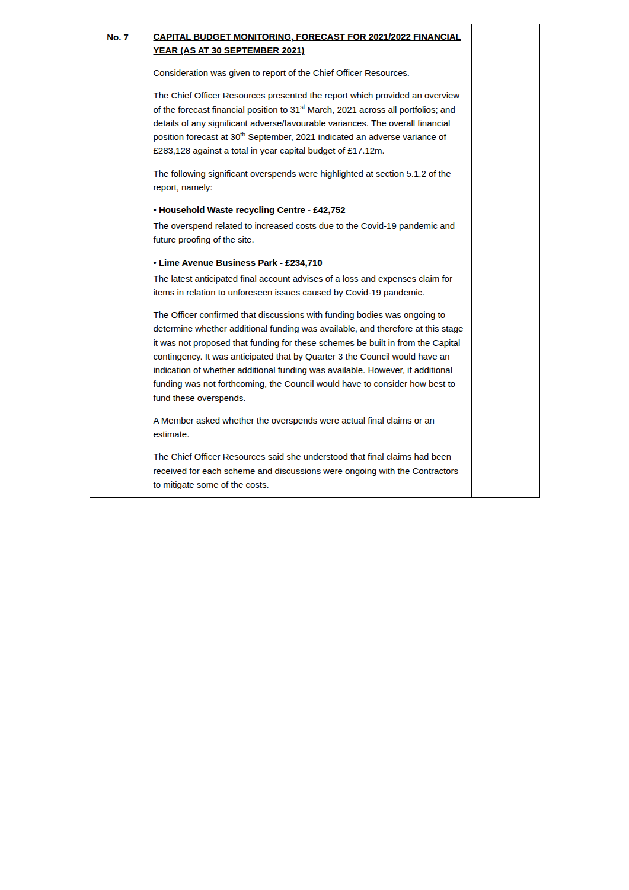| No. 7 | Capital Budget Monitoring, Forecast for 2021/2022 Financial Year (as at 30 September 2021) Consideration was given to report of the Chief Officer Resources. The Chief Officer Resources presented the report which provided an overview of the forecast financial position to 31 st March, 2021 across all portfolios; and details of any significant adverse/favourable variances. The overall financial position forecast at 30 th September, 2021 indicated an adverse variance of £283,128 against a total in year capital budget of £17.12m. The following significant overspends were highlighted at section 5.1.2 of the report, namely: • Household Waste recycling Centre - £42,752 The overspend related to increased costs due to the Covid-19 pandemic and future proofing of the site. • Lime Avenue Business Park - £234,710 The latest anticipated final account advises of a loss and expenses claim for items in relation to unforeseen issues caused by Covid-19 pandemic. The Officer confirmed that discussions with funding bodies was ongoing to determine whether additional funding was available, and therefore at this stage it was not proposed that funding for these schemes be built in from the Capital contingency. It was anticipated that by Quarter 3 the Council would have an indication of whether additional funding was available. However, if additional funding was not forthcoming, the Council would have to consider how best to fund these overspends. A Member asked whether the overspends were actual final claims or an estimate. The Chief Officer Resources said she understood that final claims had been received for each scheme and discussions were ongoing with the Contractors to mitigate some of the costs. | |